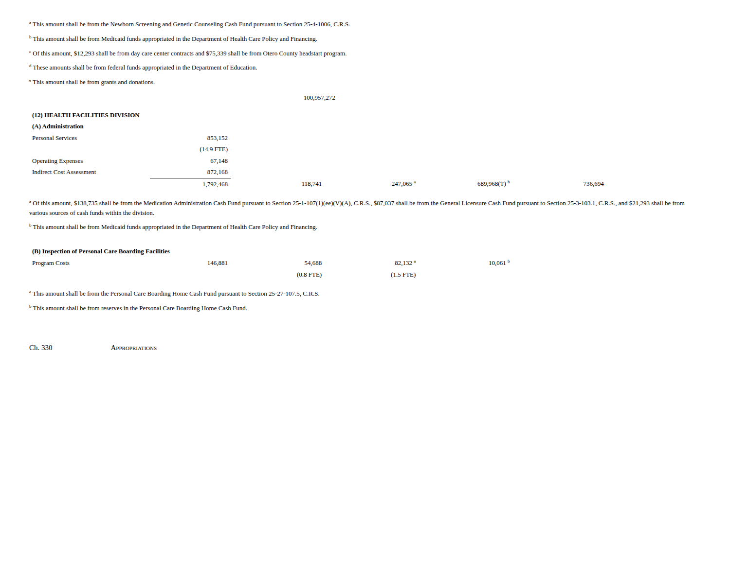a This amount shall be from the Newborn Screening and Genetic Counseling Cash Fund pursuant to Section 25-4-1006, C.R.S.
b This amount shall be from Medicaid funds appropriated in the Department of Health Care Policy and Financing.
c Of this amount, $12,293 shall be from day care center contracts and $75,339 shall be from Otero County headstart program.
d These amounts shall be from federal funds appropriated in the Department of Education.
e This amount shall be from grants and donations.
| | | 100,957,272 | | | | |
| (12) HEALTH FACILITIES DIVISION |
| (A) Administration |
| Personal Services | 853,152 | | | | | |
| | (14.9 FTE) | | | | | |
| Operating Expenses | 67,148 | | | | | |
| Indirect Cost Assessment | 872,168 | | | | | |
| | 1,792,468 | 118,741 | 247,065 a | 689,968(T) b | 736,694 | |
a Of this amount, $138,735 shall be from the Medication Administration Cash Fund pursuant to Section 25-1-107(1)(ee)(V)(A), C.R.S., $87,037 shall be from the General Licensure Cash Fund pursuant to Section 25-3-103.1, C.R.S., and $21,293 shall be from various sources of cash funds within the division.
b This amount shall be from Medicaid funds appropriated in the Department of Health Care Policy and Financing.
| (B) Inspection of Personal Care Boarding Facilities |
| Program Costs | 146,881 | 54,688 | 82,132 a | 10,061 b | | |
| | | (0.8 FTE) | (1.5 FTE) | | | |
a This amount shall be from the Personal Care Boarding Home Cash Fund pursuant to Section 25-27-107.5, C.R.S.
b This amount shall be from reserves in the Personal Care Boarding Home Cash Fund.
Ch. 330
Appropriations